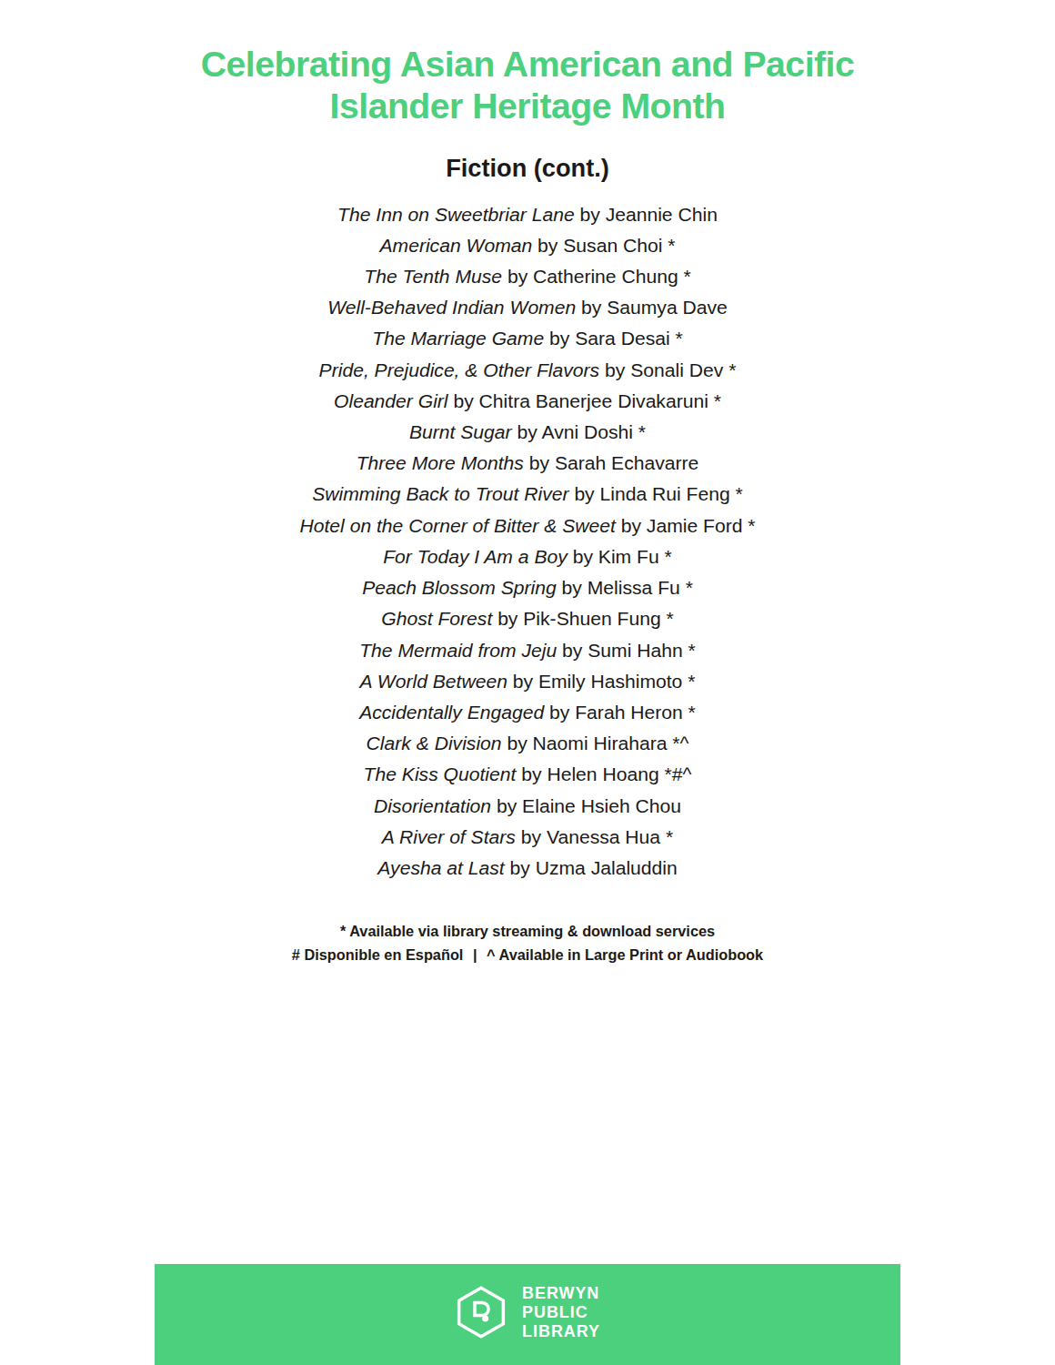Celebrating Asian American and Pacific Islander Heritage Month
Fiction (cont.)
The Inn on Sweetbriar Lane by Jeannie Chin
American Woman by Susan Choi *
The Tenth Muse by Catherine Chung *
Well-Behaved Indian Women by Saumya Dave
The Marriage Game by Sara Desai *
Pride, Prejudice, & Other Flavors by Sonali Dev *
Oleander Girl by Chitra Banerjee Divakaruni *
Burnt Sugar by Avni Doshi *
Three More Months by Sarah Echavarre
Swimming Back to Trout River by Linda Rui Feng *
Hotel on the Corner of Bitter & Sweet by Jamie Ford *
For Today I Am a Boy by Kim Fu *
Peach Blossom Spring by Melissa Fu *
Ghost Forest by Pik-Shuen Fung *
The Mermaid from Jeju by Sumi Hahn *
A World Between by Emily Hashimoto *
Accidentally Engaged by Farah Heron *
Clark & Division by Naomi Hirahara *^
The Kiss Quotient by Helen Hoang *#^
Disorientation by Elaine Hsieh Chou
A River of Stars by Vanessa Hua *
Ayesha at Last by Uzma Jalaluddin
* Available via library streaming & download services
# Disponible en Español | ^ Available in Large Print or Audiobook
Berwyn
Public
Library